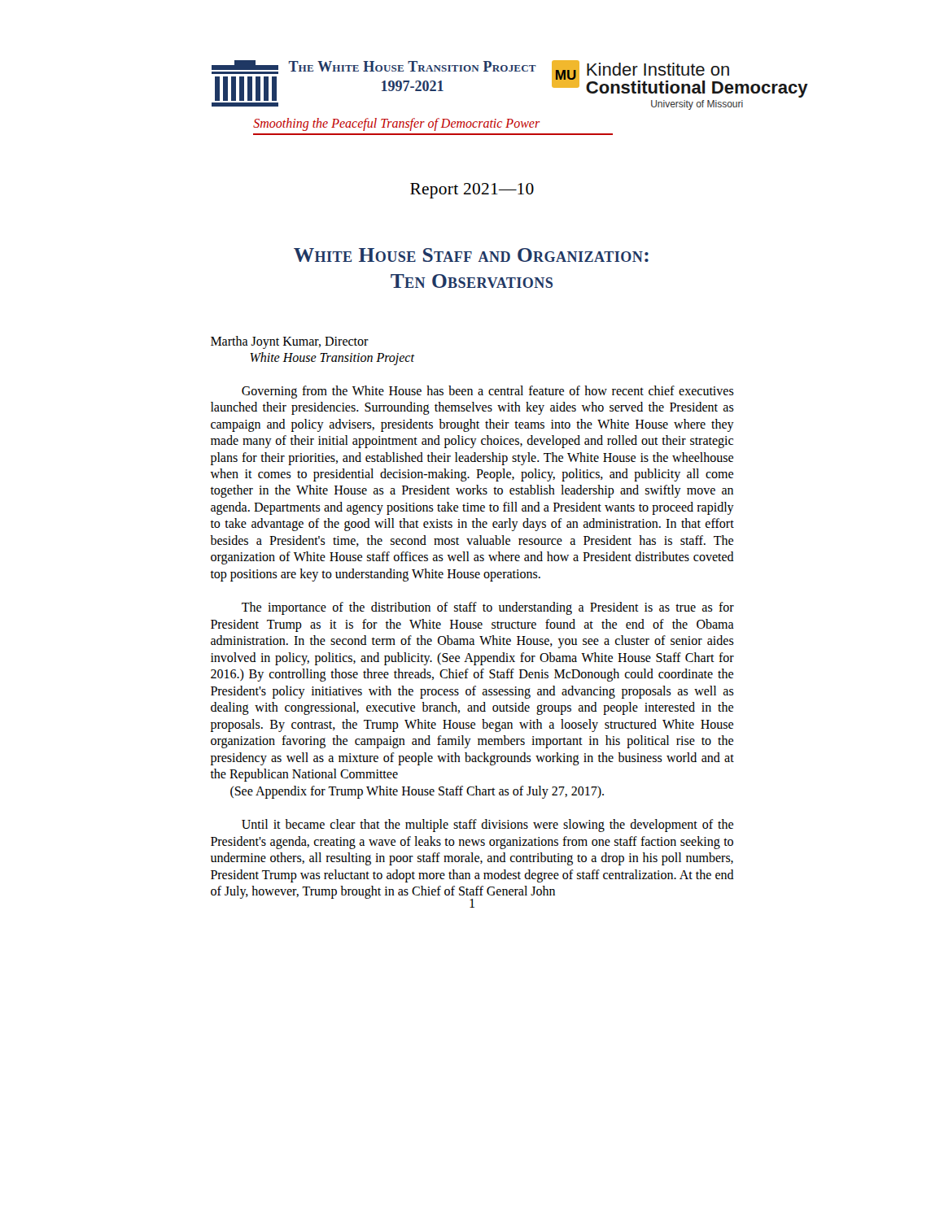The White House Transition Project
1997-2021
MU
Kinder Institute on Constitutional Democracy University of Missouri
Smoothing the Peaceful Transfer of Democratic Power
Report 2021—10
White House Staff and Organization:
Ten Observations
Martha Joynt Kumar, Director White House Transition Project
Governing from the White House has been a central feature of how recent chief executives launched their presidencies. Surrounding themselves with key aides who served the President as campaign and policy advisers, presidents brought their teams into the White House where they made many of their initial appointment and policy choices, developed and rolled out their strategic plans for their priorities, and established their leadership style. The White House is the wheelhouse when it comes to presidential decision-making. People, policy, politics, and publicity all come together in the White House as a President works to establish leadership and swiftly move an agenda. Departments and agency positions take time to fill and a President wants to proceed rapidly to take advantage of the good will that exists in the early days of an administration. In that effort besides a President's time, the second most valuable resource a President has is staff. The organization of White House staff offices as well as where and how a President distributes coveted top positions are key to understanding White House operations.
The importance of the distribution of staff to understanding a President is as true as for President Trump as it is for the White House structure found at the end of the Obama administration. In the second term of the Obama White House, you see a cluster of senior aides involved in policy, politics, and publicity. (See Appendix for Obama White House Staff Chart for 2016.) By controlling those three threads, Chief of Staff Denis McDonough could coordinate the President's policy initiatives with the process of assessing and advancing proposals as well as dealing with congressional, executive branch, and outside groups and people interested in the proposals. By contrast, the Trump White House began with a loosely structured White House organization favoring the campaign and family members important in his political rise to the presidency as well as a mixture of people with backgrounds working in the business world and at the Republican National Committee
(See Appendix for Trump White House Staff Chart as of July 27, 2017).
Until it became clear that the multiple staff divisions were slowing the development of the President's agenda, creating a wave of leaks to news organizations from one staff faction seeking to undermine others, all resulting in poor staff morale, and contributing to a drop in his poll numbers, President Trump was reluctant to adopt more than a modest degree of staff centralization. At the end of July, however, Trump brought in as Chief of Staff General John
1